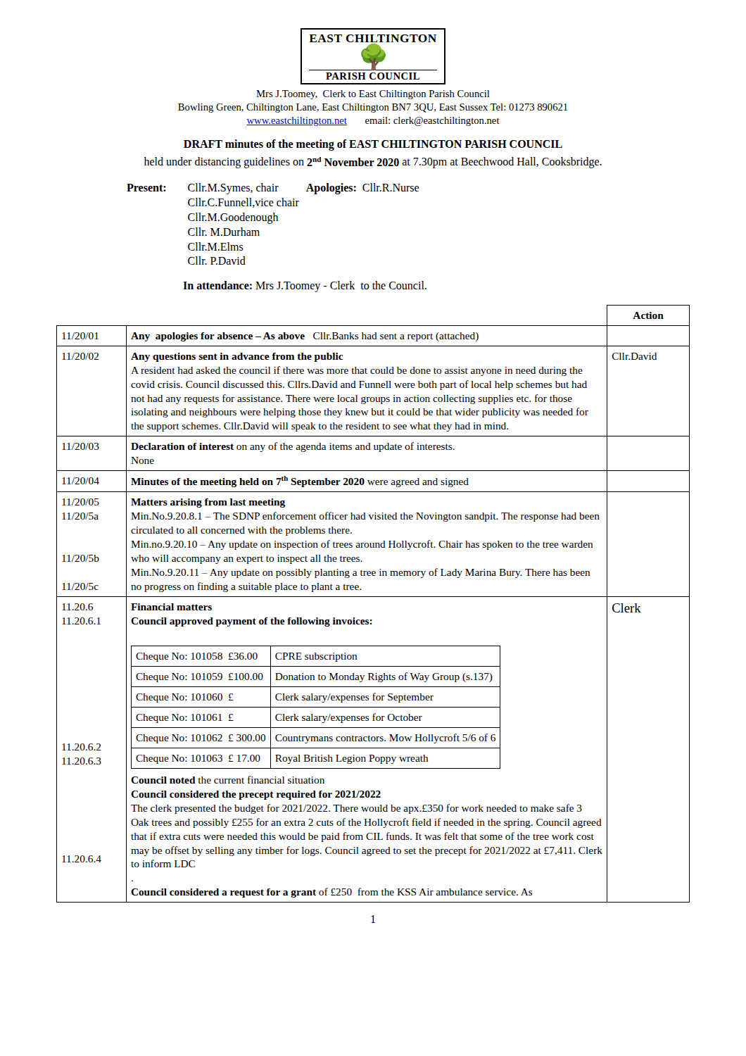EAST CHILTINGTON
🌳
PARISH COUNCIL
Mrs J.Toomey, Clerk to East Chiltington Parish Council
Bowling Green, Chiltington Lane, East Chiltington BN7 3QU, East Sussex Tel: 01273 890621
www.eastchiltington.net email: clerk@eastchiltington.net
DRAFT minutes of the meeting of EAST CHILTINGTON PARISH COUNCIL
held under distancing guidelines on 2nd November 2020 at 7.30pm at Beechwood Hall, Cooksbridge.
| Present: | Cllr.M.Symes, chair | Apologies: Cllr.R.Nurse |
| | Cllr.C.Funnell,vice chair | |
| | Cllr.M.Goodenough | |
| | Cllr. M.Durham | |
| | Cllr.M.Elms | |
| | Cllr. P.David | |
In attendance: Mrs J.Toomey - Clerk to the Council.
| | | Action |
| 11/20/01 | Any apologies for absence – As above Cllr.Banks had sent a report (attached) | |
| 11/20/02 | Any questions sent in advance from the public A resident had asked the council if there was more that could be done to assist anyone in need during the covid crisis. Council discussed this. Cllrs.David and Funnell were both part of local help schemes but had not had any requests for assistance. There were local groups in action collecting supplies etc. for those isolating and neighbours were helping those they knew but it could be that wider publicity was needed for the support schemes. Cllr.David will speak to the resident to see what they had in mind. | Cllr.David |
| 11/20/03 | Declaration of interest on any of the agenda items and update of interests. None | |
| 11/20/04 | Minutes of the meeting held on 7 th September 2020 were agreed and signed | |
| 11/20/05 11/20/5a 11/20/5b 11/20/5c | Matters arising from last meeting Min.No.9.20.8.1 – The SDNP enforcement officer had visited the Novington sandpit. The response had been circulated to all concerned with the problems there. Min.no.9.20.10 – Any update on inspection of trees around Hollycroft. Chair has spoken to the tree warden who will accompany an expert to inspect all the trees. Min.No.9.20.11 – Any update on possibly planting a tree in memory of Lady Marina Bury. There has been no progress on finding a suitable place to plant a tree. | |
| 11.20.6 11.20.6.1 11.20.6.2 11.20.6.3 11.20.6.4 | Financial matters Council approved payment of the following invoices: / Cheque No: 101058 £36.00 / CPRE subscription / / Cheque No: 101059 £100.00 / Donation to Monday Rights of Way Group (s.137) / / Cheque No: 101060 £ / Clerk salary/expenses for September / / Cheque No: 101061 £ / Clerk salary/expenses for October / / Cheque No: 101062 £ 300.00 / Countrymans contractors. Mow Hollycroft 5/6 of 6 / / Cheque No: 101063 £ 17.00 / Royal British Legion Poppy wreath / Council noted the current financial situation Council considered the precept required for 2021/2022 The clerk presented the budget for 2021/2022. There would be apx.£350 for work needed to make safe 3 Oak trees and possibly £255 for an extra 2 cuts of the Hollycroft field if needed in the spring. Council agreed that if extra cuts were needed this would be paid from CIL funds. It was felt that some of the tree work cost may be offset by selling any timber for logs. Council agreed to set the precept for 2021/2022 at £7,411. Clerk to inform LDC . Council considered a request for a grant of £250 from the KSS Air ambulance service. As | Clerk |
1